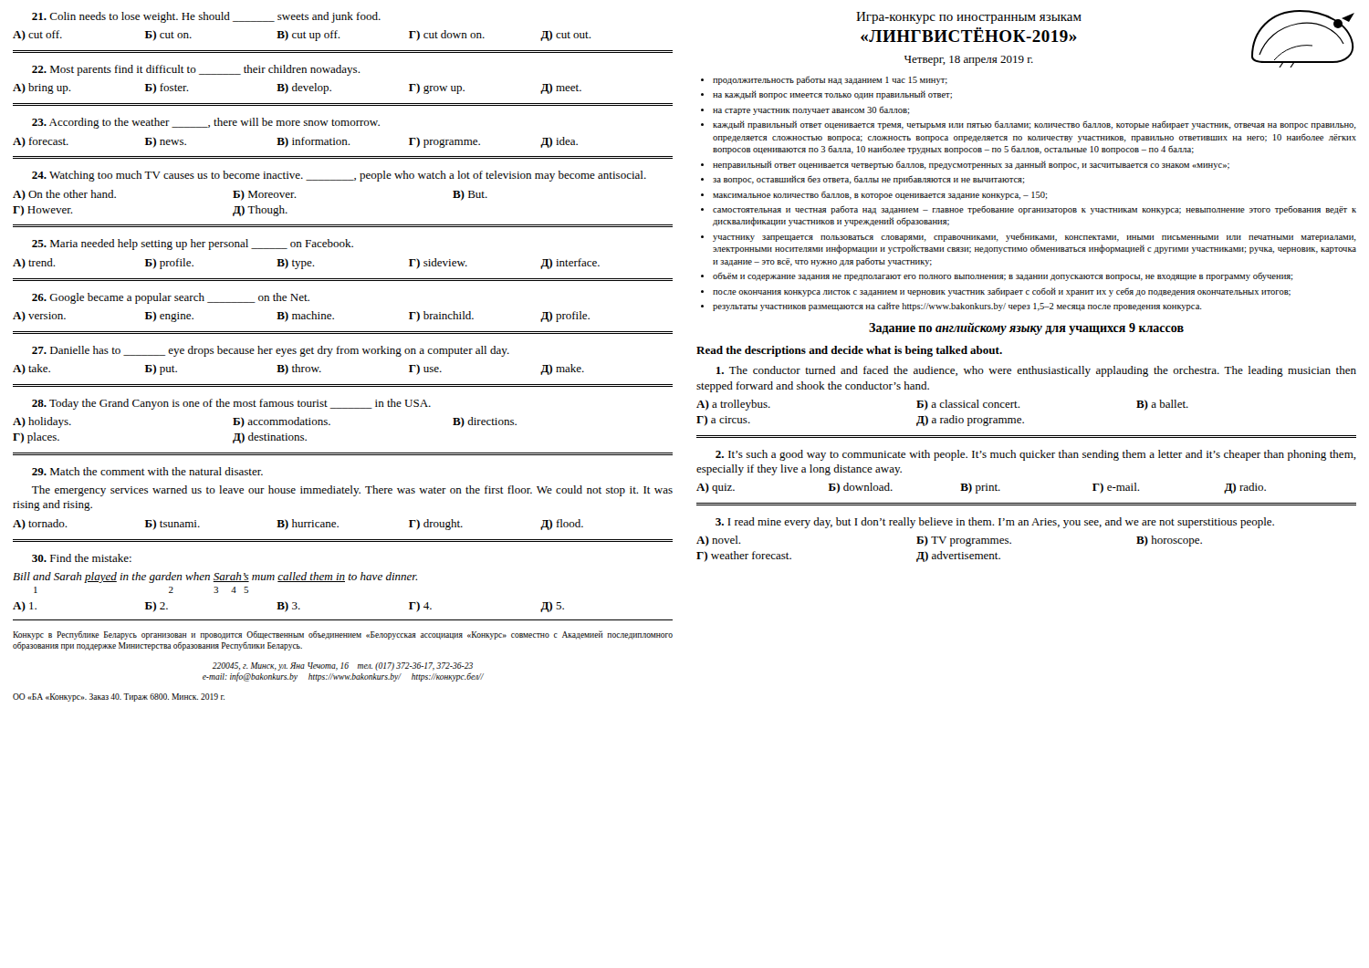21. Colin needs to lose weight. He should _______ sweets and junk food.
А) cut off. Б) cut on. В) cut up off. Г) cut down on. Д) cut out.
22. Most parents find it difficult to _______ their children nowadays.
А) bring up. Б) foster. В) develop. Г) grow up. Д) meet.
23. According to the weather ______, there will be more snow tomorrow.
А) forecast. Б) news. В) information. Г) programme. Д) idea.
24. Watching too much TV causes us to become inactive. ________, people who watch a lot of television may become antisocial.
А) On the other hand. Б) Moreover. В) But.
Г) However. Д) Though.
25. Maria needed help setting up her personal ______ on Facebook.
А) trend. Б) profile. В) type. Г) sideview. Д) interface.
26. Google became a popular search ________ on the Net.
А) version. Б) engine. В) machine. Г) brainchild. Д) profile.
27. Danielle has to _______ eye drops because her eyes get dry from working on a computer all day.
А) take. Б) put. В) throw. Г) use. Д) make.
28. Today the Grand Canyon is one of the most famous tourist _______ in the USA.
А) holidays. Б) accommodations. В) directions.
Г) places. Д) destinations.
29. Match the comment with the natural disaster.
The emergency services warned us to leave our house immediately. There was water on the first floor. We could not stop it. It was rising and rising.
А) tornado. Б) tsunami. В) hurricane. Г) drought. Д) flood.
30. Find the mistake:
Bill and Sarah played in the garden when Sarah’s mum called them in to have dinner.
1 2 3 4 5
А) 1. Б) 2. В) 3. Г) 4. Д) 5.
Конкурс в Республике Беларусь организован и проводится Общественным объединением «Белорусская ассоциация «Конкурс» совместно с Академией последипломного образования при поддержке Министерства образования Республики Беларусь.
220045, г. Минск, ул. Яна Чечота, 16 тел. (017) 372-36-17, 372-36-23
e-mail: info@bakonkurs.by https://www.bakonkurs.by/ https://конкурс.бел//
ОО «БА «Конкурс». Заказ 40. Тираж 6800. Минск. 2019 г.
Игра-конкурс по иностранным языкам
«ЛИНГВИСТЁНОК-2019»
Четверг, 18 апреля 2019 г.
продолжительность работы над заданием 1 час 15 минут;
на каждый вопрос имеется только один правильный ответ;
на старте участник получает авансом 30 баллов;
каждый правильный ответ оценивается тремя, четырьмя или пятью баллами; количество баллов, которые набирает участник, отвечая на вопрос правильно, определяется сложностью вопроса; сложность вопроса определяется по количеству участников, правильно ответивших на него; 10 наиболее лёгких вопросов оцениваются по 3 балла, 10 наиболее трудных вопросов – по 5 баллов, остальные 10 вопросов – по 4 балла;
неправильный ответ оценивается четвертью баллов, предусмотренных за данный вопрос, и засчитывается со знаком «минус»;
за вопрос, оставшийся без ответа, баллы не прибавляются и не вычитаются;
максимальное количество баллов, в которое оценивается задание конкурса, – 150;
самостоятельная и честная работа над заданием – главное требование организаторов к участникам конкурса; невыполнение этого требования ведёт к дисквалификации участников и учреждений образования;
участнику запрещается пользоваться словарями, справочниками, учебниками, конспектами, иными письменными или печатными материалами, электронными носителями информации и устройствами связи; недопустимо обмениваться информацией с другими участниками; ручка, черновик, карточка и задание – это всё, что нужно для работы участнику;
объём и содержание задания не предполагают его полного выполнения; в задании допускаются вопросы, не входящие в программу обучения;
после окончания конкурса листок с заданием и черновик участник забирает с собой и хранит их у себя до подведения окончательных итогов;
результаты участников размещаются на сайте https://www.bakonkurs.by/ через 1,5–2 месяца после проведения конкурса.
Задание по английскому языку для учащихся 9 классов
Read the descriptions and decide what is being talked about.
1. The conductor turned and faced the audience, who were enthusiastically applauding the orchestra. The leading musician then stepped forward and shook the conductor’s hand.
А) a trolleybus. Б) a classical concert. В) a ballet.
Г) a circus. Д) a radio programme.
2. It’s such a good way to communicate with people. It’s much quicker than sending them a letter and it’s cheaper than phoning them, especially if they live a long distance away.
А) quiz. Б) download. В) print. Г) e-mail. Д) radio.
3. I read mine every day, but I don’t really believe in them. I’m an Aries, you see, and we are not superstitious people.
А) novel. Б) TV programmes. В) horoscope.
Г) weather forecast. Д) advertisement.